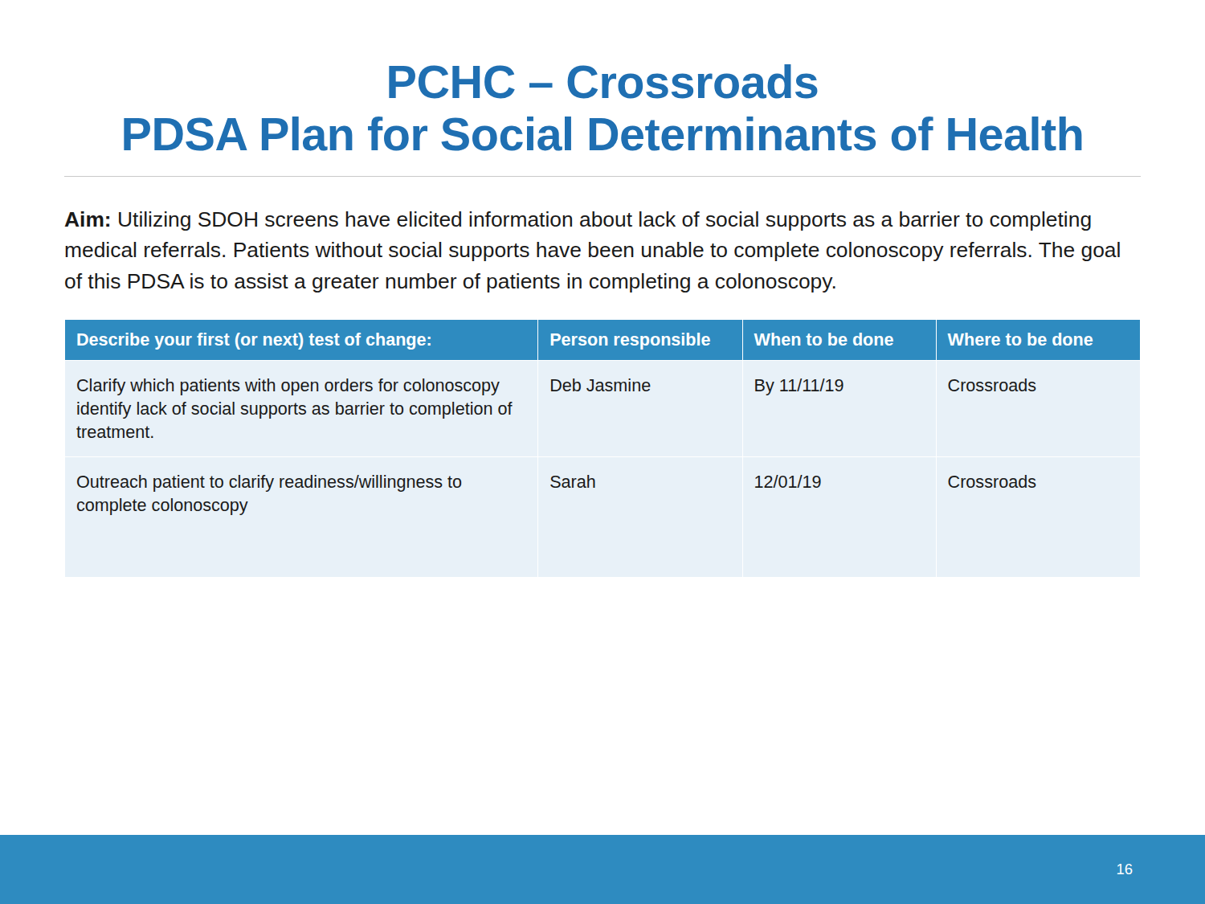PCHC – Crossroads
PDSA Plan for Social Determinants of Health
Aim: Utilizing SDOH screens have elicited information about lack of social supports as a barrier to completing medical referrals. Patients without social supports have been unable to complete colonoscopy referrals. The goal of this PDSA is to assist a greater number of patients in completing a colonoscopy.
| Describe your first (or next) test of change: | Person responsible | When to be done | Where to be done |
| --- | --- | --- | --- |
| Clarify which patients with open orders for colonoscopy identify lack of social supports as barrier to completion of treatment. | Deb Jasmine | By 11/11/19 | Crossroads |
| Outreach patient to clarify readiness/willingness to complete colonoscopy | Sarah | 12/01/19 | Crossroads |
16